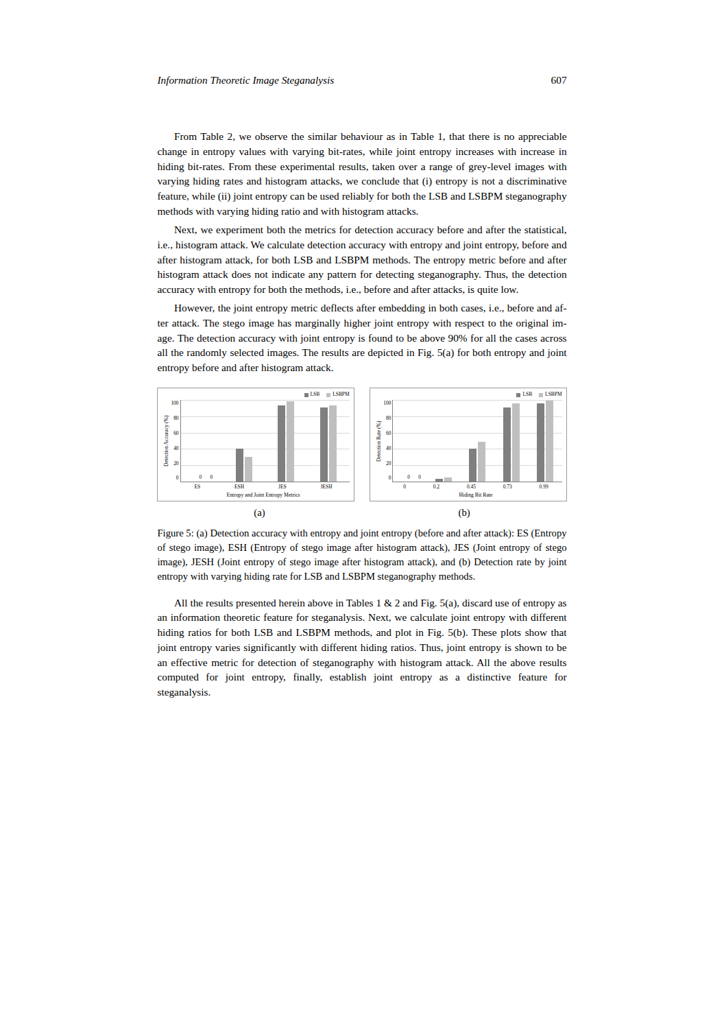Information Theoretic Image Steganalysis 607
From Table 2, we observe the similar behaviour as in Table 1, that there is no appreciable change in entropy values with varying bit-rates, while joint entropy increases with increase in hiding bit-rates. From these experimental results, taken over a range of grey-level images with varying hiding rates and histogram attacks, we conclude that (i) entropy is not a discriminative feature, while (ii) joint entropy can be used reliably for both the LSB and LSBPM steganography methods with varying hiding ratio and with histogram attacks.
Next, we experiment both the metrics for detection accuracy before and after the statistical, i.e., histogram attack. We calculate detection accuracy with entropy and joint entropy, before and after histogram attack, for both LSB and LSBPM methods. The entropy metric before and after histogram attack does not indicate any pattern for detecting steganography. Thus, the detection accuracy with entropy for both the methods, i.e., before and after attacks, is quite low.
However, the joint entropy metric deflects after embedding in both cases, i.e., before and after attack. The stego image has marginally higher joint entropy with respect to the original image. The detection accuracy with joint entropy is found to be above 90% for all the cases across all the randomly selected images. The results are depicted in Fig. 5(a) for both entropy and joint entropy before and after histogram attack.
LSB LSBPM
Detection Accuracy (%)
100
80
60
40
20
0
0
0
ES ESH JES JESH
Entropy and Joint Entropy Metrics
LSB LSBPM
Detection Rate (%)
100
80
60
40
20
0
0
0
00.20.450.730.99
Hiding Bit Rate
(a) (b)
Figure 5: (a) Detection accuracy with entropy and joint entropy (before and after attack): ES (Entropy of stego image), ESH (Entropy of stego image after histogram attack), JES (Joint entropy of stego image), JESH (Joint entropy of stego image after histogram attack), and (b) Detection rate by joint entropy with varying hiding rate for LSB and LSBPM steganography methods.
All the results presented herein above in Tables 1 & 2 and Fig. 5(a), discard use of entropy as an information theoretic feature for steganalysis. Next, we calculate joint entropy with different hiding ratios for both LSB and LSBPM methods, and plot in Fig. 5(b). These plots show that joint entropy varies significantly with different hiding ratios. Thus, joint entropy is shown to be an effective metric for detection of steganography with histogram attack. All the above results computed for joint entropy, finally, establish joint entropy as a distinctive feature for steganalysis.